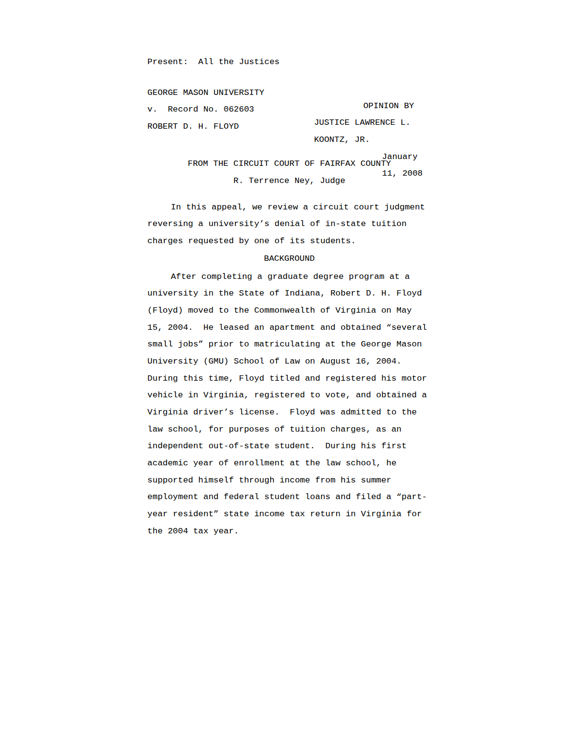Present: All the Justices
GEORGE MASON UNIVERSITY
v. Record No. 062603
ROBERT D. H. FLOYD
OPINION BY
JUSTICE LAWRENCE L. KOONTZ, JR.
January 11, 2008
FROM THE CIRCUIT COURT OF FAIRFAX COUNTY R. Terrence Ney, Judge
In this appeal, we review a circuit court judgment reversing a university’s denial of in-state tuition charges requested by one of its students.
BACKGROUND
After completing a graduate degree program at a university in the State of Indiana, Robert D. H. Floyd (Floyd) moved to the Commonwealth of Virginia on May 15, 2004. He leased an apartment and obtained “several small jobs” prior to matriculating at the George Mason University (GMU) School of Law on August 16, 2004. During this time, Floyd titled and registered his motor vehicle in Virginia, registered to vote, and obtained a Virginia driver’s license. Floyd was admitted to the law school, for purposes of tuition charges, as an independent out-of-state student. During his first academic year of enrollment at the law school, he supported himself through income from his summer employment and federal student loans and filed a “part-year resident” state income tax return in Virginia for the 2004 tax year.